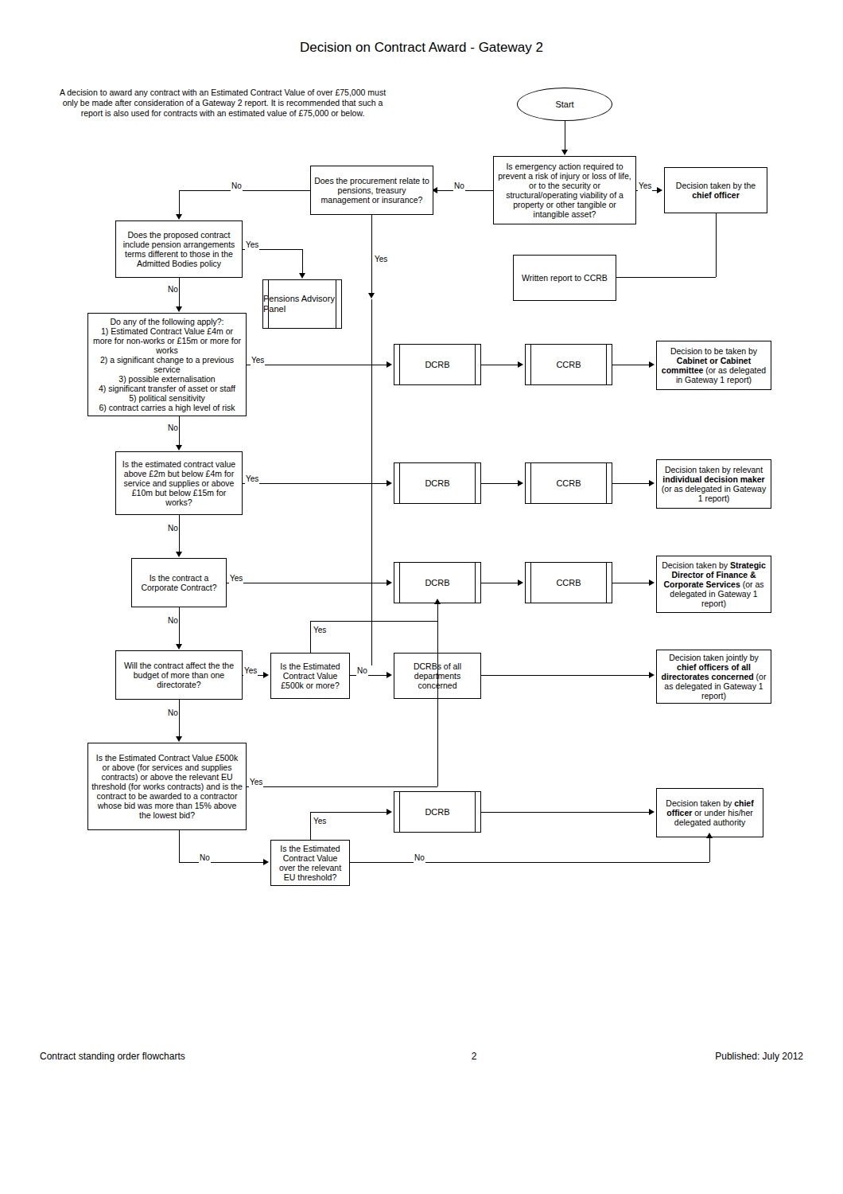Decision on Contract Award - Gateway 2
A decision to award any contract with an Estimated Contract Value of over £75,000 must only be made after consideration of a Gateway 2 report. It is recommended that such a report is also used for contracts with an estimated value of £75,000 or below.
Start
Is emergency action required to prevent a risk of injury or loss of life, or to the security or structural/operating viability of a property or other tangible or intangible asset?
Yes
Decision taken by the chief officer
Written report to CCRB
No
Does the procurement relate to pensions, treasury management or insurance?
No
Does the proposed contract include pension arrangements terms different to those in the Admitted Bodies policy
Yes
Pensions Advisory Panel
Yes
No
Do any of the following apply?:
1) Estimated Contract Value £4m or more for non-works or £15m or more for works
2) a significant change to a previous service
3) possible externalisation
4) significant transfer of asset or staff
5) political sensitivity
6) contract carries a high level of risk
Yes
DCRB
CCRB
Decision to be taken by Cabinet or Cabinet committee (or as delegated in Gateway 1 report)
No
Is the estimated contract value above £2m but below £4m for service and supplies or above £10m but below £15m for works?
Yes
DCRB
CCRB
Decision taken by relevant individual decision maker (or as delegated in Gateway 1 report)
No
Is the contract a Corporate Contract?
Yes
DCRB
CCRB
Decision taken by Strategic Director of Finance & Corporate Services (or as delegated in Gateway 1 report)
No
Will the contract affect the the budget of more than one directorate?
Yes
Is the Estimated Contract Value £500k or more?
Yes
No
DCRBs of all departments concerned
Decision taken jointly by chief officers of all directorates concerned (or as delegated in Gateway 1 report)
No
Is the Estimated Contract Value £500k or above (for services and supplies contracts) or above the relevant EU threshold (for works contracts) and is the contract to be awarded to a contractor whose bid was more than 15% above the lowest bid?
Yes
No
Is the Estimated Contract Value over the relevant EU threshold?
Yes
DCRB
Decision taken by chief officer or under his/her delegated authority
No
Contract standing order flowcharts
2
Published: July 2012